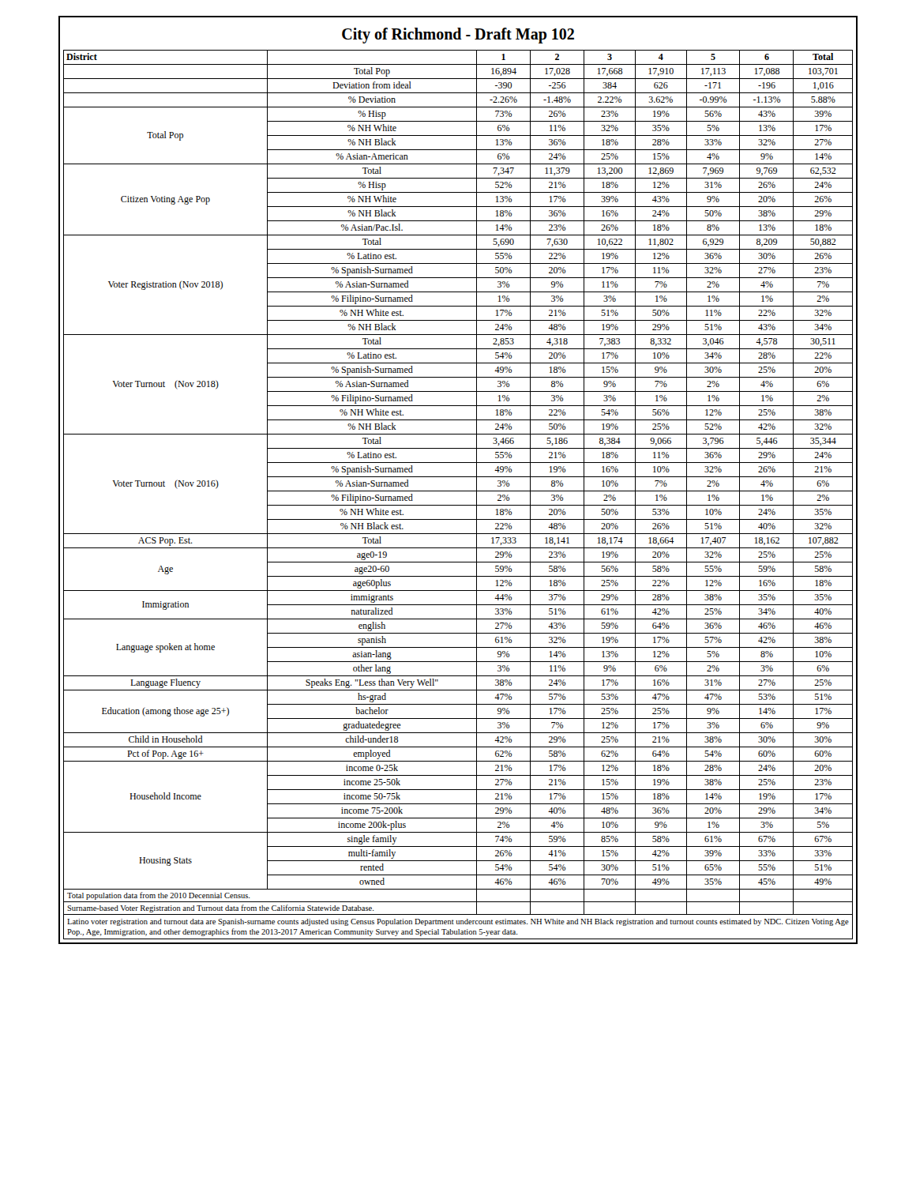City of Richmond - Draft Map 102
| District | | 1 | 2 | 3 | 4 | 5 | 6 | Total |
| --- | --- | --- | --- | --- | --- | --- | --- | --- |
| | Total Pop | 16,894 | 17,028 | 17,668 | 17,910 | 17,113 | 17,088 | 103,701 |
| | Deviation from ideal | -390 | -256 | 384 | 626 | -171 | -196 | 1,016 |
| | % Deviation | -2.26% | -1.48% | 2.22% | 3.62% | -0.99% | -1.13% | 5.88% |
| Total Pop | % Hisp | 73% | 26% | 23% | 19% | 56% | 43% | 39% |
| % NH White | 6% | 11% | 32% | 35% | 5% | 13% | 17% |
| % NH Black | 13% | 36% | 18% | 28% | 33% | 32% | 27% |
| % Asian-American | 6% | 24% | 25% | 15% | 4% | 9% | 14% |
| Citizen Voting Age Pop | Total | 7,347 | 11,379 | 13,200 | 12,869 | 7,969 | 9,769 | 62,532 |
| % Hisp | 52% | 21% | 18% | 12% | 31% | 26% | 24% |
| % NH White | 13% | 17% | 39% | 43% | 9% | 20% | 26% |
| % NH Black | 18% | 36% | 16% | 24% | 50% | 38% | 29% |
| % Asian/Pac.Isl. | 14% | 23% | 26% | 18% | 8% | 13% | 18% |
| Voter Registration (Nov 2018) | Total | 5,690 | 7,630 | 10,622 | 11,802 | 6,929 | 8,209 | 50,882 |
| % Latino est. | 55% | 22% | 19% | 12% | 36% | 30% | 26% |
| % Spanish-Surnamed | 50% | 20% | 17% | 11% | 32% | 27% | 23% |
| % Asian-Surnamed | 3% | 9% | 11% | 7% | 2% | 4% | 7% |
| % Filipino-Surnamed | 1% | 3% | 3% | 1% | 1% | 1% | 2% |
| % NH White est. | 17% | 21% | 51% | 50% | 11% | 22% | 32% |
| % NH Black | 24% | 48% | 19% | 29% | 51% | 43% | 34% |
| Voter Turnout (Nov 2018) | Total | 2,853 | 4,318 | 7,383 | 8,332 | 3,046 | 4,578 | 30,511 |
| % Latino est. | 54% | 20% | 17% | 10% | 34% | 28% | 22% |
| % Spanish-Surnamed | 49% | 18% | 15% | 9% | 30% | 25% | 20% |
| % Asian-Surnamed | 3% | 8% | 9% | 7% | 2% | 4% | 6% |
| % Filipino-Surnamed | 1% | 3% | 3% | 1% | 1% | 1% | 2% |
| % NH White est. | 18% | 22% | 54% | 56% | 12% | 25% | 38% |
| % NH Black | 24% | 50% | 19% | 25% | 52% | 42% | 32% |
| Voter Turnout (Nov 2016) | Total | 3,466 | 5,186 | 8,384 | 9,066 | 3,796 | 5,446 | 35,344 |
| % Latino est. | 55% | 21% | 18% | 11% | 36% | 29% | 24% |
| % Spanish-Surnamed | 49% | 19% | 16% | 10% | 32% | 26% | 21% |
| % Asian-Surnamed | 3% | 8% | 10% | 7% | 2% | 4% | 6% |
| % Filipino-Surnamed | 2% | 3% | 2% | 1% | 1% | 1% | 2% |
| % NH White est. | 18% | 20% | 50% | 53% | 10% | 24% | 35% |
| % NH Black est. | 22% | 48% | 20% | 26% | 51% | 40% | 32% |
| ACS Pop. Est. | Total | 17,333 | 18,141 | 18,174 | 18,664 | 17,407 | 18,162 | 107,882 |
| Age | age0-19 | 29% | 23% | 19% | 20% | 32% | 25% | 25% |
| age20-60 | 59% | 58% | 56% | 58% | 55% | 59% | 58% |
| age60plus | 12% | 18% | 25% | 22% | 12% | 16% | 18% |
| Immigration | immigrants | 44% | 37% | 29% | 28% | 38% | 35% | 35% |
| naturalized | 33% | 51% | 61% | 42% | 25% | 34% | 40% |
| Language spoken at home | english | 27% | 43% | 59% | 64% | 36% | 46% | 46% |
| spanish | 61% | 32% | 19% | 17% | 57% | 42% | 38% |
| asian-lang | 9% | 14% | 13% | 12% | 5% | 8% | 10% |
| other lang | 3% | 11% | 9% | 6% | 2% | 3% | 6% |
| Language Fluency | Speaks Eng. "Less than Very Well" | 38% | 24% | 17% | 16% | 31% | 27% | 25% |
| Education (among those age 25+) | hs-grad | 47% | 57% | 53% | 47% | 47% | 53% | 51% |
| bachelor | 9% | 17% | 25% | 25% | 9% | 14% | 17% |
| graduatedegree | 3% | 7% | 12% | 17% | 3% | 6% | 9% |
| Child in Household | child-under18 | 42% | 29% | 25% | 21% | 38% | 30% | 30% |
| Pct of Pop. Age 16+ | employed | 62% | 58% | 62% | 64% | 54% | 60% | 60% |
| Household Income | income 0-25k | 21% | 17% | 12% | 18% | 28% | 24% | 20% |
| income 25-50k | 27% | 21% | 15% | 19% | 38% | 25% | 23% |
| income 50-75k | 21% | 17% | 15% | 18% | 14% | 19% | 17% |
| income 75-200k | 29% | 40% | 48% | 36% | 20% | 29% | 34% |
| income 200k-plus | 2% | 4% | 10% | 9% | 1% | 3% | 5% |
| Housing Stats | single family | 74% | 59% | 85% | 58% | 61% | 67% | 67% |
| multi-family | 26% | 41% | 15% | 42% | 39% | 33% | 33% |
| rented | 54% | 54% | 30% | 51% | 65% | 55% | 51% |
| owned | 46% | 46% | 70% | 49% | 35% | 45% | 49% |
| Total population data from the 2010 Decennial Census. | | | | | | | |
| Surname-based Voter Registration and Turnout data from the California Statewide Database. | | | | | | | |
| Latino voter registration and turnout data are Spanish-surname counts adjusted using Census Population Department undercount estimates. NH White and NH Black registration and turnout counts estimated by NDC. Citizen Voting Age Pop., Age, Immigration, and other demographics from the 2013-2017 American Community Survey and Special Tabulation 5-year data. |